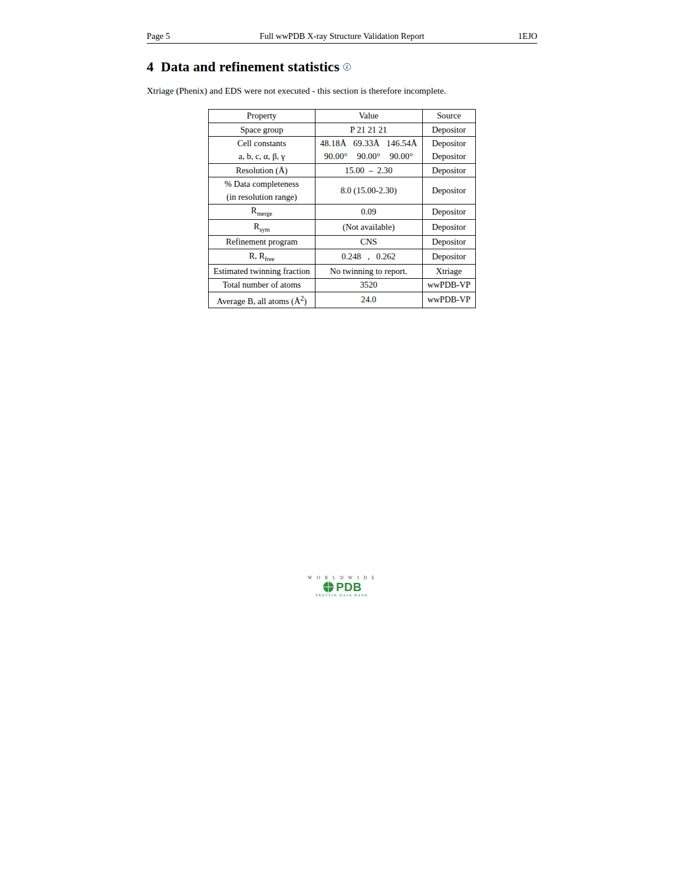Page 5
Full wwPDB X-ray Structure Validation Report
1EJO
4 Data and refinement statistics i
Xtriage (Phenix) and EDS were not executed - this section is therefore incomplete.
| Property | Value | Source |
| --- | --- | --- |
| Space group | P 21 21 21 | Depositor |
| Cell constants | 48.18Å 69.33Å 146.54Å | Depositor |
| a, b, c, α, β, γ | 90.00° 90.00° 90.00° | Depositor |
| Resolution (Å) | 15.00 – 2.30 | Depositor |
| % Data completeness | 8.0 (15.00-2.30) | Depositor |
| (in resolution range) |
| R merge | 0.09 | Depositor |
| R sym | (Not available) | Depositor |
| Refinement program | CNS | Depositor |
| R, R free | 0.248 , 0.262 | Depositor |
| Estimated twinning fraction | No twinning to report. | Xtriage |
| Total number of atoms | 3520 | wwPDB-VP |
| Average B, all atoms (Å 2 ) | 24.0 | wwPDB-VP |
W O R L D W I D E
PDB
PROTEIN DATA BANK